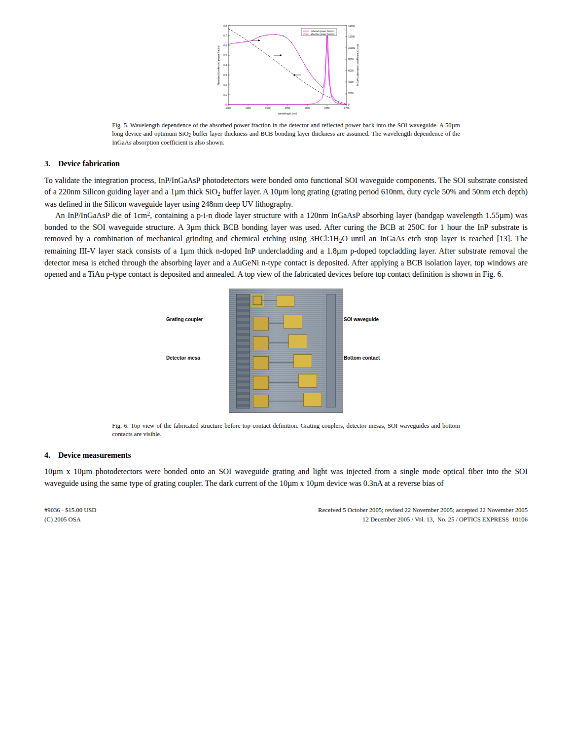0 0.1 0.2 0.3 0.4 0.5 0.6 0.7 0.8 0 2000 4000 6000 8000 10000 12000 14000 1400 1450 1500 1550 1600 1650 1700 wavelength (nm) Absorbed & reflected power fraction InGaAs absorption coefficient (1/cm) reflected power fraction absorber power fraction
Fig. 5. Wavelength dependence of the absorbed power fraction in the detector and reflected power back into the SOI waveguide. A 50µm long device and optimum SiO2 buffer layer thickness and BCB bonding layer thickness are assumed. The wavelength dependence of the InGaAs absorption coefficient is also shown.
3. Device fabrication
To validate the integration process, InP/InGaAsP photodetectors were bonded onto functional SOI waveguide components. The SOI substrate consisted of a 220nm Silicon guiding layer and a 1µm thick SiO2 buffer layer. A 10µm long grating (grating period 610nm, duty cycle 50% and 50nm etch depth) was defined in the Silicon waveguide layer using 248nm deep UV lithography.
An InP/InGaAsP die of 1cm2, containing a p-i-n diode layer structure with a 120nm InGaAsP absorbing layer (bandgap wavelength 1.55µm) was bonded to the SOI waveguide structure. A 3µm thick BCB bonding layer was used. After curing the BCB at 250C for 1 hour the InP substrate is removed by a combination of mechanical grinding and chemical etching using 3HCl:1H2O until an InGaAs etch stop layer is reached [13]. The remaining III-V layer stack consists of a 1µm thick n-doped InP undercladding and a 1.8µm p-doped topcladding layer. After substrate removal the detector mesa is etched through the absorbing layer and a AuGeNi n-type contact is deposited. After applying a BCB isolation layer, top windows are opened and a TiAu p-type contact is deposited and annealed. A top view of the fabricated devices before top contact definition is shown in Fig. 6.
Grating coupler Detector mesa SOI waveguide Bottom contact
Fig. 6. Top view of the fabricated structure before top contact definition. Grating couplers, detector mesas, SOI waveguides and bottom contacts are visible.
4. Device measurements
10µm x 10µm photodetectors were bonded onto an SOI waveguide grating and light was injected from a single mode optical fiber into the SOI waveguide using the same type of grating coupler. The dark current of the 10µm x 10µm device was 0.3nA at a reverse bias of
#9036 - $15.00 USD Received 5 October 2005; revised 22 November 2005; accepted 22 November 2005
(C) 2005 OSA 12 December 2005 / Vol. 13, No. 25 / OPTICS EXPRESS 10106